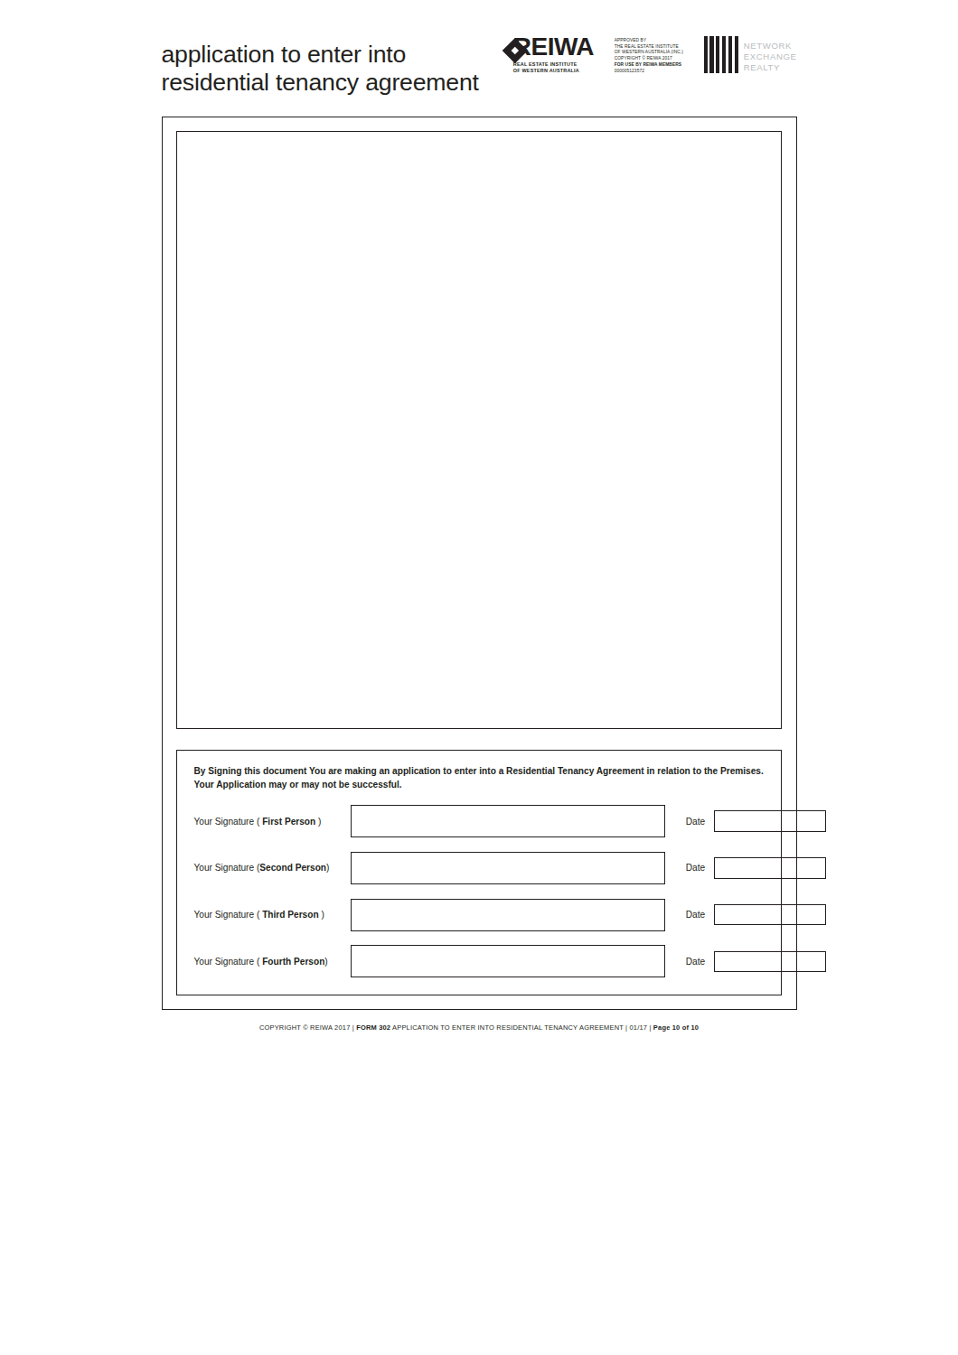application to enter into residential tenancy agreement
REIWA
REAL ESTATE INSTITUTE
OF WESTERN AUSTRALIA
APPROVED BY
THE REAL ESTATE INSTITUTE
OF WESTERN AUSTRALIA (INC.)
COPYRIGHT © REIWA 2017
FOR USE BY REIWA MEMBERS
000005123572
NETWORK
EXCHANGE
REALTY
By Signing this document You are making an application to enter into a Residential Tenancy Agreement in relation to the Premises.
Your Application may or may not be successful.
Your Signature ( First Person )
Date
Your Signature (Second Person)
Date
Your Signature ( Third Person )
Date
Your Signature ( Fourth Person)
Date
COPYRIGHT © REIWA 2017 | FORM 302 APPLICATION TO ENTER INTO RESIDENTIAL TENANCY AGREEMENT | 01/17 | Page 10 of 10